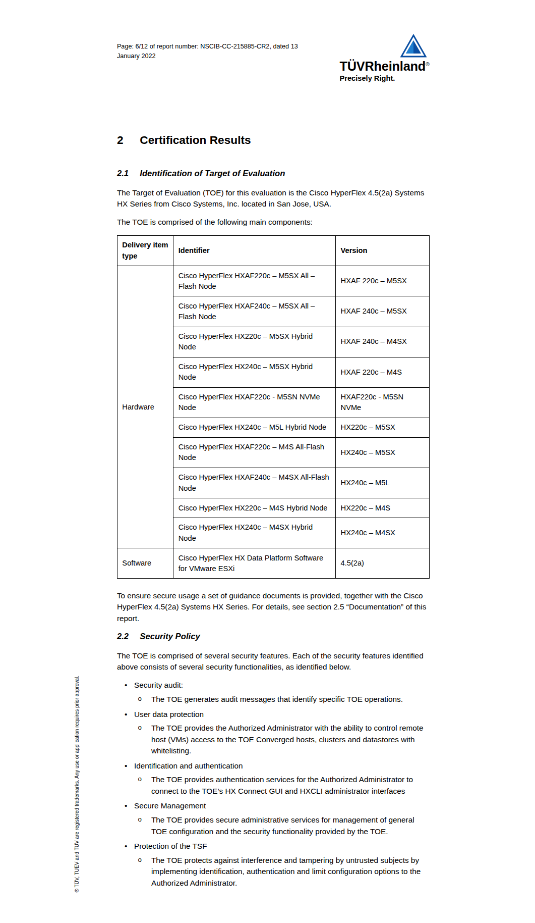Page: 6/12 of report number: NSCIB-CC-215885-CR2, dated 13 January 2022
TÜVRheinland®
Precisely Right.
2 Certification Results
2.1 Identification of Target of Evaluation
The Target of Evaluation (TOE) for this evaluation is the Cisco HyperFlex 4.5(2a) Systems HX Series from Cisco Systems, Inc. located in San Jose, USA.
The TOE is comprised of the following main components:
| Delivery item type | Identifier | Version |
| --- | --- | --- |
| Hardware | Cisco HyperFlex HXAF220c – M5SX All – Flash Node | HXAF 220c – M5SX |
| Cisco HyperFlex HXAF240c – M5SX All – Flash Node | HXAF 240c – M5SX |
| Cisco HyperFlex HX220c – M5SX Hybrid Node | HXAF 240c – M4SX |
| Cisco HyperFlex HX240c – M5SX Hybrid Node | HXAF 220c – M4S |
| Cisco HyperFlex HXAF220c - M5SN NVMe Node | HXAF220c - M5SN NVMe |
| Cisco HyperFlex HX240c – M5L Hybrid Node | HX220c – M5SX |
| Cisco HyperFlex HXAF220c – M4S All-Flash Node | HX240c – M5SX |
| Cisco HyperFlex HXAF240c – M4SX All-Flash Node | HX240c – M5L |
| Cisco HyperFlex HX220c – M4S Hybrid Node | HX220c – M4S |
| Cisco HyperFlex HX240c – M4SX Hybrid Node | HX240c – M4SX |
| Software | Cisco HyperFlex HX Data Platform Software for VMware ESXi | 4.5(2a) |
To ensure secure usage a set of guidance documents is provided, together with the Cisco HyperFlex 4.5(2a) Systems HX Series. For details, see section 2.5 “Documentation” of this report.
2.2 Security Policy
The TOE is comprised of several security features. Each of the security features identified above consists of several security functionalities, as identified below.
Security audit:
The TOE generates audit messages that identify specific TOE operations.
User data protection
The TOE provides the Authorized Administrator with the ability to control remote host (VMs) access to the TOE Converged hosts, clusters and datastores with whitelisting.
Identification and authentication
The TOE provides authentication services for the Authorized Administrator to connect to the TOE’s HX Connect GUI and HXCLI administrator interfaces
Secure Management
The TOE provides secure administrative services for management of general TOE configuration and the security functionality provided by the TOE.
Protection of the TSF
The TOE protects against interference and tampering by untrusted subjects by implementing identification, authentication and limit configuration options to the Authorized Administrator.
® TÜV, TUEV and TUV are registered trademarks. Any use or application requires prior approval.